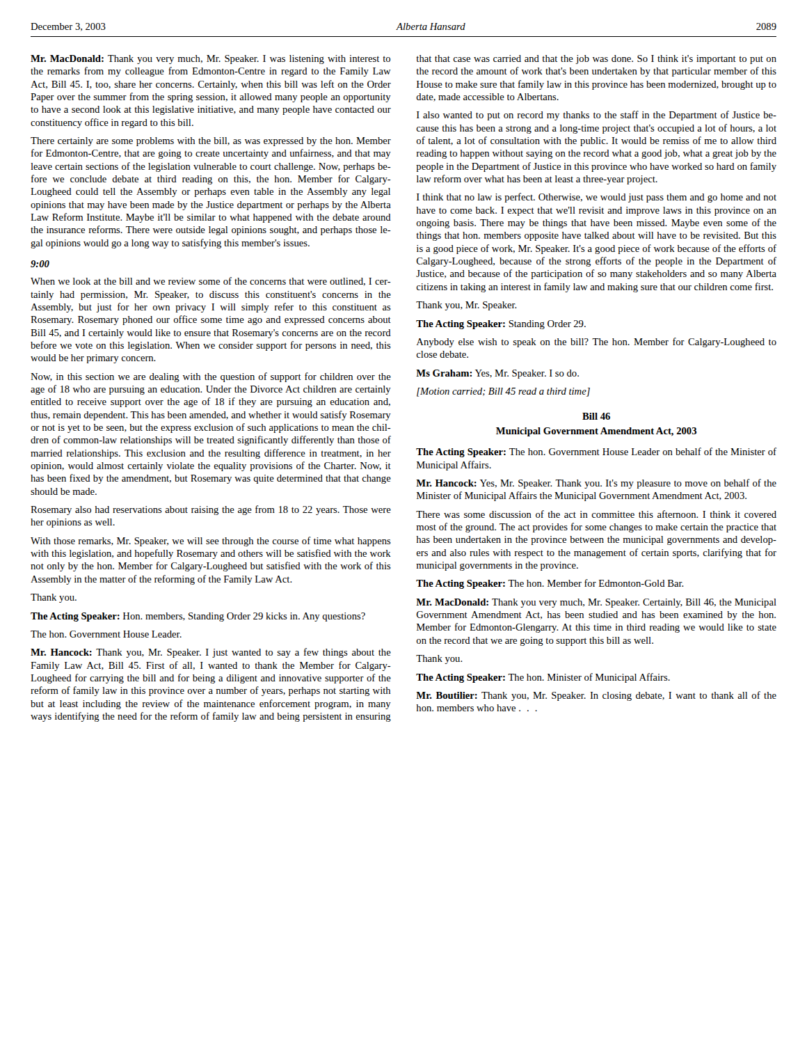December 3, 2003 Alberta Hansard 2089
Mr. MacDonald: Thank you very much, Mr. Speaker. I was listening with interest to the remarks from my colleague from Edmonton-Centre in regard to the Family Law Act, Bill 45. I, too, share her concerns. Certainly, when this bill was left on the Order Paper over the summer from the spring session, it allowed many people an opportunity to have a second look at this legislative initiative, and many people have contacted our constituency office in regard to this bill.
There certainly are some problems with the bill, as was expressed by the hon. Member for Edmonton-Centre, that are going to create uncertainty and unfairness, and that may leave certain sections of the legislation vulnerable to court challenge. Now, perhaps before we conclude debate at third reading on this, the hon. Member for Calgary-Lougheed could tell the Assembly or perhaps even table in the Assembly any legal opinions that may have been made by the Justice department or perhaps by the Alberta Law Reform Institute. Maybe it'll be similar to what happened with the debate around the insurance reforms. There were outside legal opinions sought, and perhaps those legal opinions would go a long way to satisfying this member's issues.
9:00
When we look at the bill and we review some of the concerns that were outlined, I certainly had permission, Mr. Speaker, to discuss this constituent's concerns in the Assembly, but just for her own privacy I will simply refer to this constituent as Rosemary. Rosemary phoned our office some time ago and expressed concerns about Bill 45, and I certainly would like to ensure that Rosemary's concerns are on the record before we vote on this legislation. When we consider support for persons in need, this would be her primary concern.
Now, in this section we are dealing with the question of support for children over the age of 18 who are pursuing an education. Under the Divorce Act children are certainly entitled to receive support over the age of 18 if they are pursuing an education and, thus, remain dependent. This has been amended, and whether it would satisfy Rosemary or not is yet to be seen, but the express exclusion of such applications to mean the children of common-law relationships will be treated significantly differently than those of married relationships. This exclusion and the resulting difference in treatment, in her opinion, would almost certainly violate the equality provisions of the Charter. Now, it has been fixed by the amendment, but Rosemary was quite determined that that change should be made.
Rosemary also had reservations about raising the age from 18 to 22 years. Those were her opinions as well.
With those remarks, Mr. Speaker, we will see through the course of time what happens with this legislation, and hopefully Rosemary and others will be satisfied with the work not only by the hon. Member for Calgary-Lougheed but satisfied with the work of this Assembly in the matter of the reforming of the Family Law Act.
Thank you.
The Acting Speaker: Hon. members, Standing Order 29 kicks in. Any questions?
The hon. Government House Leader.
Mr. Hancock: Thank you, Mr. Speaker. I just wanted to say a few things about the Family Law Act, Bill 45. First of all, I wanted to thank the Member for Calgary-Lougheed for carrying the bill and for being a diligent and innovative supporter of the reform of family law in this province over a number of years, perhaps not starting with but at least including the review of the maintenance enforcement program, in many ways identifying the need for the reform of family law and being persistent in ensuring that that case was carried and that the job was done. So I think it's important to put on the record the amount of work that's been undertaken by that particular member of this House to make sure that family law in this province has been modernized, brought up to date, made accessible to Albertans.
I also wanted to put on record my thanks to the staff in the Department of Justice because this has been a strong and a long-time project that's occupied a lot of hours, a lot of talent, a lot of consultation with the public. It would be remiss of me to allow third reading to happen without saying on the record what a good job, what a great job by the people in the Department of Justice in this province who have worked so hard on family law reform over what has been at least a three-year project.
I think that no law is perfect. Otherwise, we would just pass them and go home and not have to come back. I expect that we'll revisit and improve laws in this province on an ongoing basis. There may be things that have been missed. Maybe even some of the things that hon. members opposite have talked about will have to be revisited. But this is a good piece of work, Mr. Speaker. It's a good piece of work because of the efforts of Calgary-Lougheed, because of the strong efforts of the people in the Department of Justice, and because of the participation of so many stakeholders and so many Alberta citizens in taking an interest in family law and making sure that our children come first.
Thank you, Mr. Speaker.
The Acting Speaker: Standing Order 29.
Anybody else wish to speak on the bill? The hon. Member for Calgary-Lougheed to close debate.
Ms Graham: Yes, Mr. Speaker. I so do.
[Motion carried; Bill 45 read a third time]
Bill 46
Municipal Government Amendment Act, 2003
The Acting Speaker: The hon. Government House Leader on behalf of the Minister of Municipal Affairs.
Mr. Hancock: Yes, Mr. Speaker. Thank you. It's my pleasure to move on behalf of the Minister of Municipal Affairs the Municipal Government Amendment Act, 2003.
There was some discussion of the act in committee this afternoon. I think it covered most of the ground. The act provides for some changes to make certain the practice that has been undertaken in the province between the municipal governments and developers and also rules with respect to the management of certain sports, clarifying that for municipal governments in the province.
The Acting Speaker: The hon. Member for Edmonton-Gold Bar.
Mr. MacDonald: Thank you very much, Mr. Speaker. Certainly, Bill 46, the Municipal Government Amendment Act, has been studied and has been examined by the hon. Member for Edmonton-Glengarry. At this time in third reading we would like to state on the record that we are going to support this bill as well.
Thank you.
The Acting Speaker: The hon. Minister of Municipal Affairs.
Mr. Boutilier: Thank you, Mr. Speaker. In closing debate, I want to thank all of the hon. members who have . . .